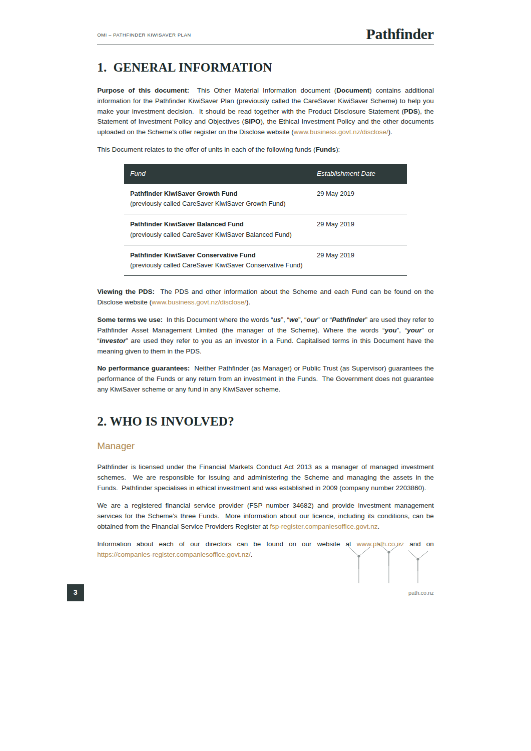OMI – PATHFINDER KIWISAVER PLAN
Pathfinder
1. GENERAL INFORMATION
Purpose of this document: This Other Material Information document (Document) contains additional information for the Pathfinder KiwiSaver Plan (previously called the CareSaver KiwiSaver Scheme) to help you make your investment decision. It should be read together with the Product Disclosure Statement (PDS), the Statement of Investment Policy and Objectives (SIPO), the Ethical Investment Policy and the other documents uploaded on the Scheme's offer register on the Disclose website (www.business.govt.nz/disclose/).
This Document relates to the offer of units in each of the following funds (Funds):
| Fund | Establishment Date |
| --- | --- |
| Pathfinder KiwiSaver Growth Fund (previously called CareSaver KiwiSaver Growth Fund) | 29 May 2019 |
| Pathfinder KiwiSaver Balanced Fund (previously called CareSaver KiwiSaver Balanced Fund) | 29 May 2019 |
| Pathfinder KiwiSaver Conservative Fund (previously called CareSaver KiwiSaver Conservative Fund) | 29 May 2019 |
Viewing the PDS: The PDS and other information about the Scheme and each Fund can be found on the Disclose website (www.business.govt.nz/disclose/).
Some terms we use: In this Document where the words “us”, “we”, “our” or “Pathfinder” are used they refer to Pathfinder Asset Management Limited (the manager of the Scheme). Where the words “you”, “your” or “investor” are used they refer to you as an investor in a Fund. Capitalised terms in this Document have the meaning given to them in the PDS.
No performance guarantees: Neither Pathfinder (as Manager) or Public Trust (as Supervisor) guarantees the performance of the Funds or any return from an investment in the Funds. The Government does not guarantee any KiwiSaver scheme or any fund in any KiwiSaver scheme.
2. WHO IS INVOLVED?
Manager
Pathfinder is licensed under the Financial Markets Conduct Act 2013 as a manager of managed investment schemes. We are responsible for issuing and administering the Scheme and managing the assets in the Funds. Pathfinder specialises in ethical investment and was established in 2009 (company number 2203860).
We are a registered financial service provider (FSP number 34682) and provide investment management services for the Scheme’s three Funds. More information about our licence, including its conditions, can be obtained from the Financial Service Providers Register at fsp-register.companiesoffice.govt.nz.
Information about each of our directors can be found on our website at www.path.co.nz and on https://companies-register.companiesoffice.govt.nz/.
3
path.co.nz